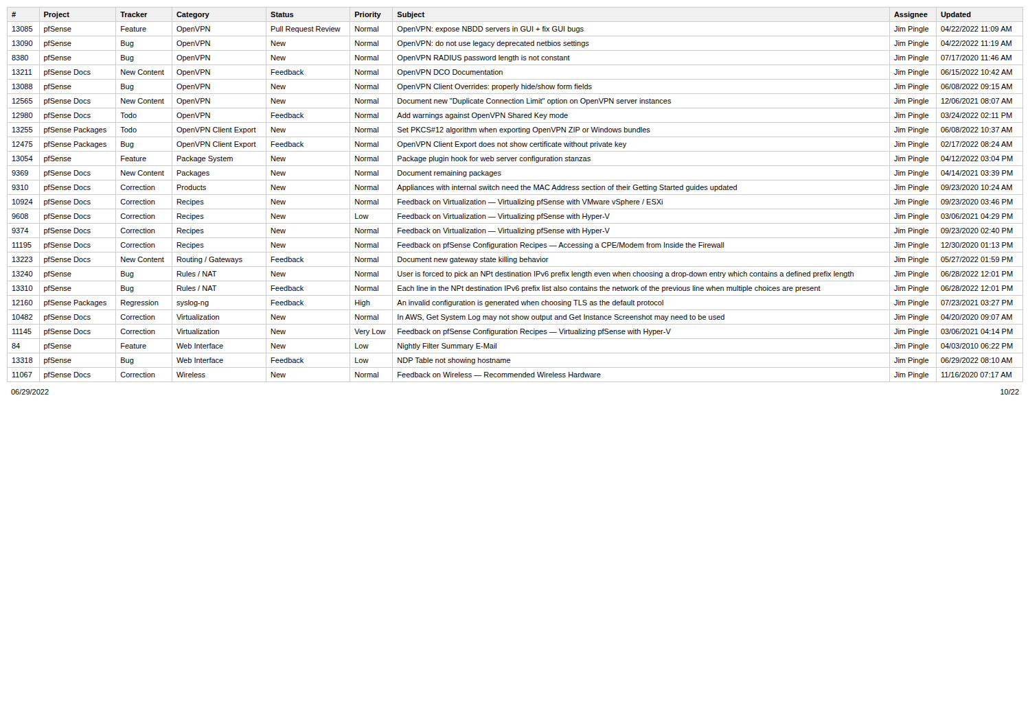Issue tracker listing
| # | Project | Tracker | Category | Status | Priority | Subject | Assignee | Updated |
| --- | --- | --- | --- | --- | --- | --- | --- | --- |
| 13085 | pfSense | Feature | OpenVPN | Pull Request Review | Normal | OpenVPN: expose NBDD servers in GUI + fix GUI bugs | Jim Pingle | 04/22/2022 11:09 AM |
| 13090 | pfSense | Bug | OpenVPN | New | Normal | OpenVPN: do not use legacy deprecated netbios settings | Jim Pingle | 04/22/2022 11:19 AM |
| 8380 | pfSense | Bug | OpenVPN | New | Normal | OpenVPN RADIUS password length is not constant | Jim Pingle | 07/17/2020 11:46 AM |
| 13211 | pfSense Docs | New Content | OpenVPN | Feedback | Normal | OpenVPN DCO Documentation | Jim Pingle | 06/15/2022 10:42 AM |
| 13088 | pfSense | Bug | OpenVPN | New | Normal | OpenVPN Client Overrides: properly hide/show form fields | Jim Pingle | 06/08/2022 09:15 AM |
| 12565 | pfSense Docs | New Content | OpenVPN | New | Normal | Document new "Duplicate Connection Limit" option on OpenVPN server instances | Jim Pingle | 12/06/2021 08:07 AM |
| 12980 | pfSense Docs | Todo | OpenVPN | Feedback | Normal | Add warnings against OpenVPN Shared Key mode | Jim Pingle | 03/24/2022 02:11 PM |
| 13255 | pfSense Packages | Todo | OpenVPN Client Export | New | Normal | Set PKCS#12 algorithm when exporting OpenVPN ZIP or Windows bundles | Jim Pingle | 06/08/2022 10:37 AM |
| 12475 | pfSense Packages | Bug | OpenVPN Client Export | Feedback | Normal | OpenVPN Client Export does not show certificate without private key | Jim Pingle | 02/17/2022 08:24 AM |
| 13054 | pfSense | Feature | Package System | New | Normal | Package plugin hook for web server configuration stanzas | Jim Pingle | 04/12/2022 03:04 PM |
| 9369 | pfSense Docs | New Content | Packages | New | Normal | Document remaining packages | Jim Pingle | 04/14/2021 03:39 PM |
| 9310 | pfSense Docs | Correction | Products | New | Normal | Appliances with internal switch need the MAC Address section of their Getting Started guides updated | Jim Pingle | 09/23/2020 10:24 AM |
| 10924 | pfSense Docs | Correction | Recipes | New | Normal | Feedback on Virtualization — Virtualizing pfSense with VMware vSphere / ESXi | Jim Pingle | 09/23/2020 03:46 PM |
| 9608 | pfSense Docs | Correction | Recipes | New | Low | Feedback on Virtualization — Virtualizing pfSense with Hyper-V | Jim Pingle | 03/06/2021 04:29 PM |
| 9374 | pfSense Docs | Correction | Recipes | New | Normal | Feedback on Virtualization — Virtualizing pfSense with Hyper-V | Jim Pingle | 09/23/2020 02:40 PM |
| 11195 | pfSense Docs | Correction | Recipes | New | Normal | Feedback on pfSense Configuration Recipes — Accessing a CPE/Modem from Inside the Firewall | Jim Pingle | 12/30/2020 01:13 PM |
| 13223 | pfSense Docs | New Content | Routing / Gateways | Feedback | Normal | Document new gateway state killing behavior | Jim Pingle | 05/27/2022 01:59 PM |
| 13240 | pfSense | Bug | Rules / NAT | New | Normal | User is forced to pick an NPt destination IPv6 prefix length even when choosing a drop-down entry which contains a defined prefix length | Jim Pingle | 06/28/2022 12:01 PM |
| 13310 | pfSense | Bug | Rules / NAT | Feedback | Normal | Each line in the NPt destination IPv6 prefix list also contains the network of the previous line when multiple choices are present | Jim Pingle | 06/28/2022 12:01 PM |
| 12160 | pfSense Packages | Regression | syslog-ng | Feedback | High | An invalid configuration is generated when choosing TLS as the default protocol | Jim Pingle | 07/23/2021 03:27 PM |
| 10482 | pfSense Docs | Correction | Virtualization | New | Normal | In AWS, Get System Log may not show output and Get Instance Screenshot may need to be used | Jim Pingle | 04/20/2020 09:07 AM |
| 11145 | pfSense Docs | Correction | Virtualization | New | Very Low | Feedback on pfSense Configuration Recipes — Virtualizing pfSense with Hyper-V | Jim Pingle | 03/06/2021 04:14 PM |
| 84 | pfSense | Feature | Web Interface | New | Low | Nightly Filter Summary E-Mail | Jim Pingle | 04/03/2010 06:22 PM |
| 13318 | pfSense | Bug | Web Interface | Feedback | Low | NDP Table not showing hostname | Jim Pingle | 06/29/2022 08:10 AM |
| 11067 | pfSense Docs | Correction | Wireless | New | Normal | Feedback on Wireless — Recommended Wireless Hardware | Jim Pingle | 11/16/2020 07:17 AM |
| 06/29/2022 | 10/22 |